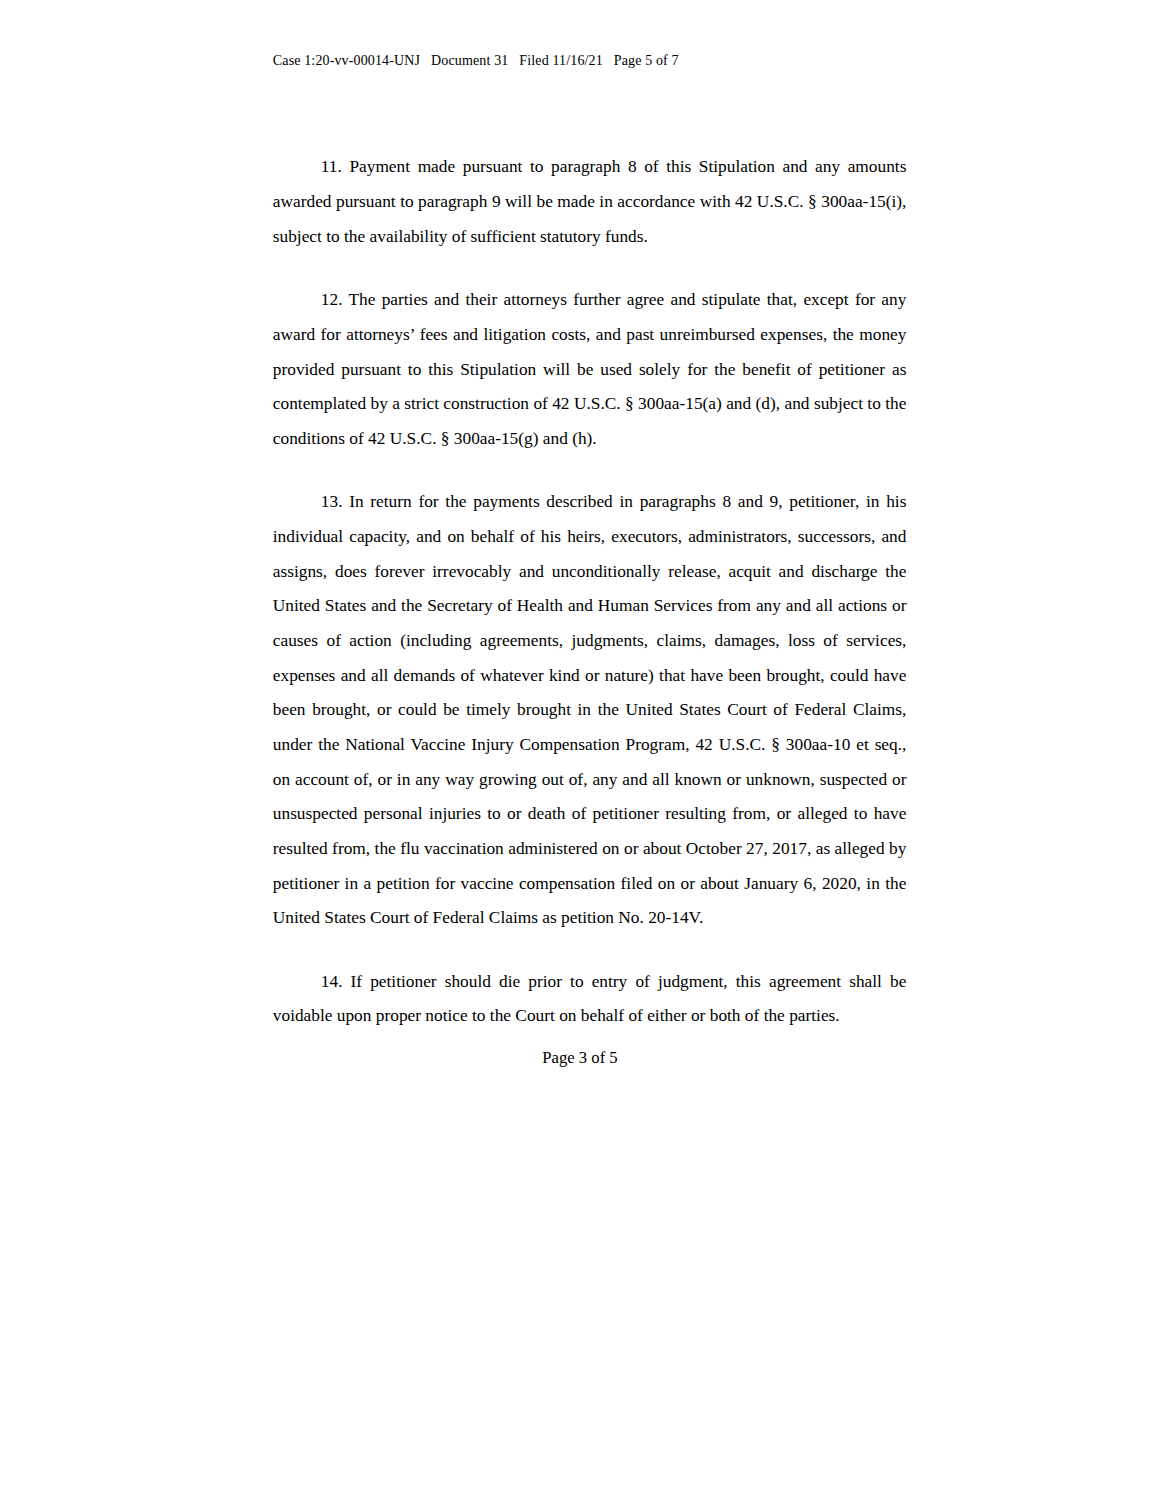Case 1:20-vv-00014-UNJ Document 31 Filed 11/16/21 Page 5 of 7
11. Payment made pursuant to paragraph 8 of this Stipulation and any amounts awarded pursuant to paragraph 9 will be made in accordance with 42 U.S.C. § 300aa-15(i), subject to the availability of sufficient statutory funds.
12. The parties and their attorneys further agree and stipulate that, except for any award for attorneys’ fees and litigation costs, and past unreimbursed expenses, the money provided pursuant to this Stipulation will be used solely for the benefit of petitioner as contemplated by a strict construction of 42 U.S.C. § 300aa-15(a) and (d), and subject to the conditions of 42 U.S.C. § 300aa-15(g) and (h).
13. In return for the payments described in paragraphs 8 and 9, petitioner, in his individual capacity, and on behalf of his heirs, executors, administrators, successors, and assigns, does forever irrevocably and unconditionally release, acquit and discharge the United States and the Secretary of Health and Human Services from any and all actions or causes of action (including agreements, judgments, claims, damages, loss of services, expenses and all demands of whatever kind or nature) that have been brought, could have been brought, or could be timely brought in the United States Court of Federal Claims, under the National Vaccine Injury Compensation Program, 42 U.S.C. § 300aa-10 et seq., on account of, or in any way growing out of, any and all known or unknown, suspected or unsuspected personal injuries to or death of petitioner resulting from, or alleged to have resulted from, the flu vaccination administered on or about October 27, 2017, as alleged by petitioner in a petition for vaccine compensation filed on or about January 6, 2020, in the United States Court of Federal Claims as petition No. 20-14V.
14. If petitioner should die prior to entry of judgment, this agreement shall be voidable upon proper notice to the Court on behalf of either or both of the parties.
Page 3 of 5